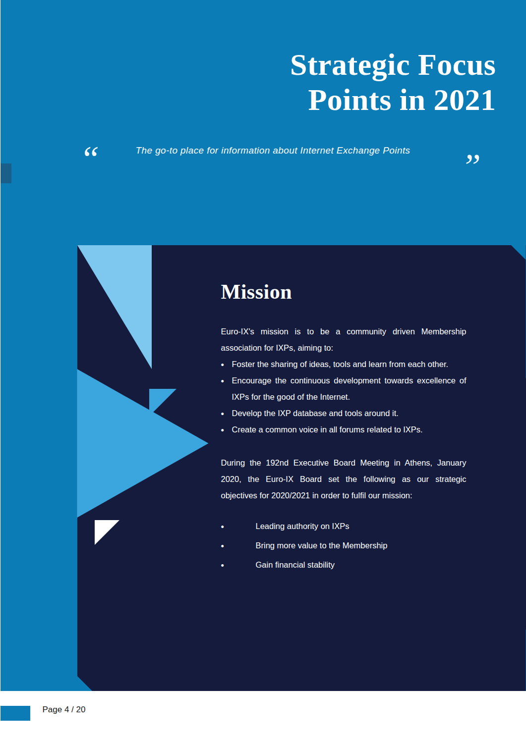Strategic Focus
Points in 2021
“ The go-to place for information about Internet Exchange Points ”
Mission
Euro-IX's mission is to be a community driven Membership association for IXPs, aiming to:
Foster the sharing of ideas, tools and learn from each other.
Encourage the continuous development towards excellence of IXPs for the good of the Internet.
Develop the IXP database and tools around it.
Create a common voice in all forums related to IXPs.
During the 192nd Executive Board Meeting in Athens, January 2020, the Euro-IX Board set the following as our strategic objectives for 2020/2021 in order to fulfil our mission:
Leading authority on IXPs
Bring more value to the Membership
Gain financial stability
Page 4 / 20